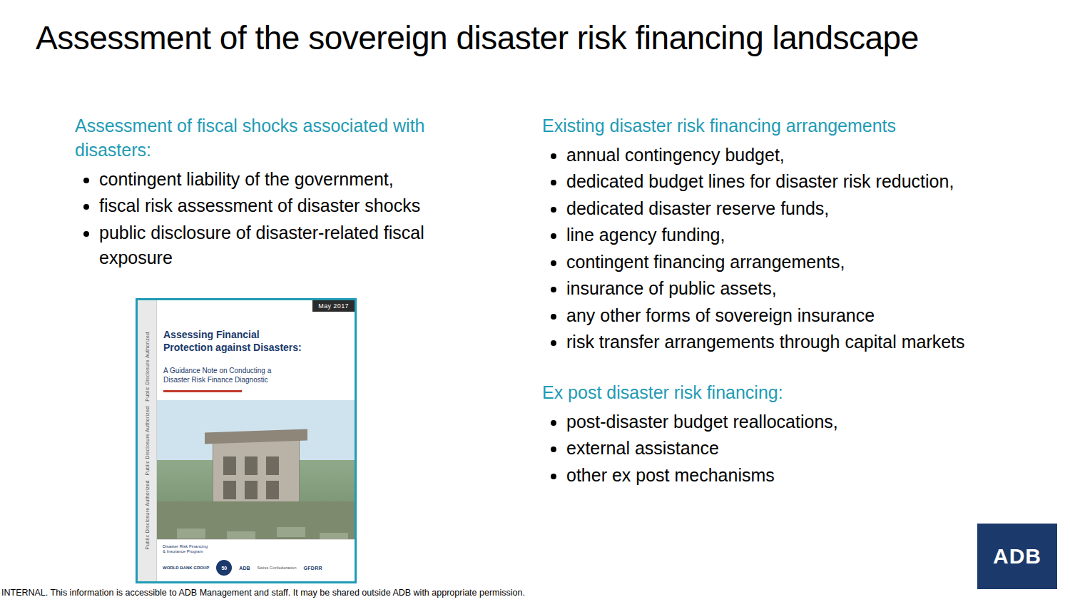Assessment of the sovereign disaster risk financing landscape
Assessment of fiscal shocks associated with disasters:
contingent liability of the government,
fiscal risk assessment of disaster shocks
public disclosure of disaster-related fiscal exposure
Existing disaster risk financing arrangements
annual contingency budget,
dedicated budget lines for disaster risk reduction,
dedicated disaster reserve funds,
line agency funding,
contingent financing arrangements,
insurance of public assets,
any other forms of sovereign insurance
risk transfer arrangements through capital markets
Ex post disaster risk financing:
post-disaster budget reallocations,
external assistance
other ex post mechanisms
Public Disclosure Authorized Public Disclosure Authorized Public Disclosure Authorized
May 2017
Assessing Financial
Protection against Disasters:
A Guidance Note on Conducting a
Disaster Risk Finance Diagnostic
Disaster Risk Financing
& Insurance Program
WORLD BANK GROUP 50 ADB Swiss Confederation GFDRR
ADB
INTERNAL. This information is accessible to ADB Management and staff. It may be shared outside ADB with appropriate permission.